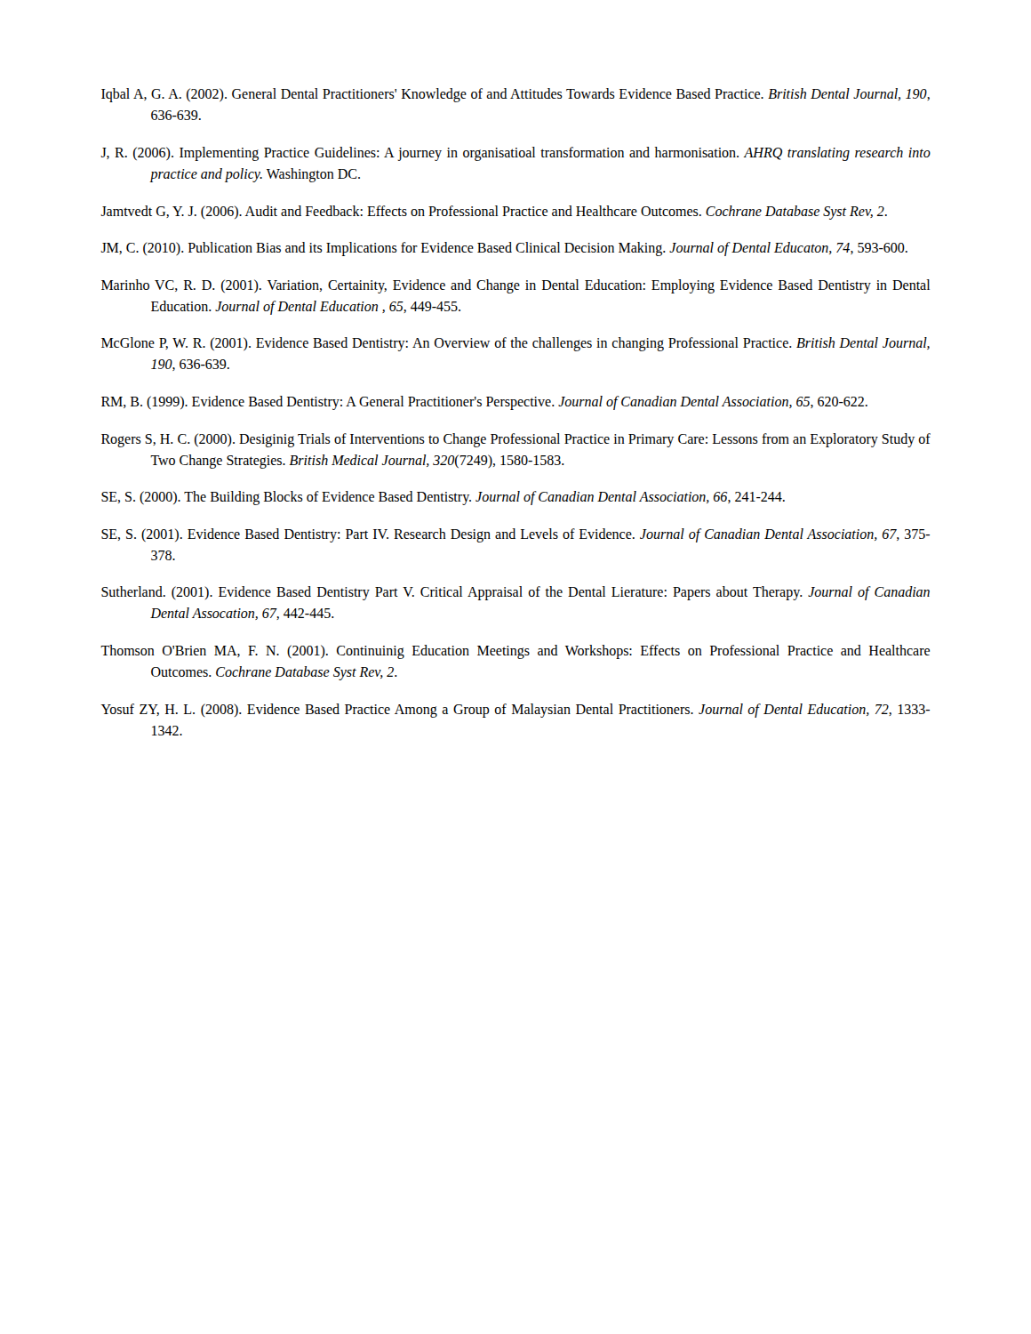Iqbal A, G. A. (2002). General Dental Practitioners' Knowledge of and Attitudes Towards Evidence Based Practice. British Dental Journal, 190, 636-639.
J, R. (2006). Implementing Practice Guidelines: A journey in organisatioal transformation and harmonisation. AHRQ translating research into practice and policy. Washington DC.
Jamtvedt G, Y. J. (2006). Audit and Feedback: Effects on Professional Practice and Healthcare Outcomes. Cochrane Database Syst Rev, 2.
JM, C. (2010). Publication Bias and its Implications for Evidence Based Clinical Decision Making. Journal of Dental Educaton, 74, 593-600.
Marinho VC, R. D. (2001). Variation, Certainity, Evidence and Change in Dental Education: Employing Evidence Based Dentistry in Dental Education. Journal of Dental Education , 65, 449-455.
McGlone P, W. R. (2001). Evidence Based Dentistry: An Overview of the challenges in changing Professional Practice. British Dental Journal, 190, 636-639.
RM, B. (1999). Evidence Based Dentistry: A General Practitioner's Perspective. Journal of Canadian Dental Association, 65, 620-622.
Rogers S, H. C. (2000). Desiginig Trials of Interventions to Change Professional Practice in Primary Care: Lessons from an Exploratory Study of Two Change Strategies. British Medical Journal, 320(7249), 1580-1583.
SE, S. (2000). The Building Blocks of Evidence Based Dentistry. Journal of Canadian Dental Association, 66, 241-244.
SE, S. (2001). Evidence Based Dentistry: Part IV. Research Design and Levels of Evidence. Journal of Canadian Dental Association, 67, 375-378.
Sutherland. (2001). Evidence Based Dentistry Part V. Critical Appraisal of the Dental Lierature: Papers about Therapy. Journal of Canadian Dental Assocation, 67, 442-445.
Thomson O'Brien MA, F. N. (2001). Continuinig Education Meetings and Workshops: Effects on Professional Practice and Healthcare Outcomes. Cochrane Database Syst Rev, 2.
Yosuf ZY, H. L. (2008). Evidence Based Practice Among a Group of Malaysian Dental Practitioners. Journal of Dental Education, 72, 1333-1342.